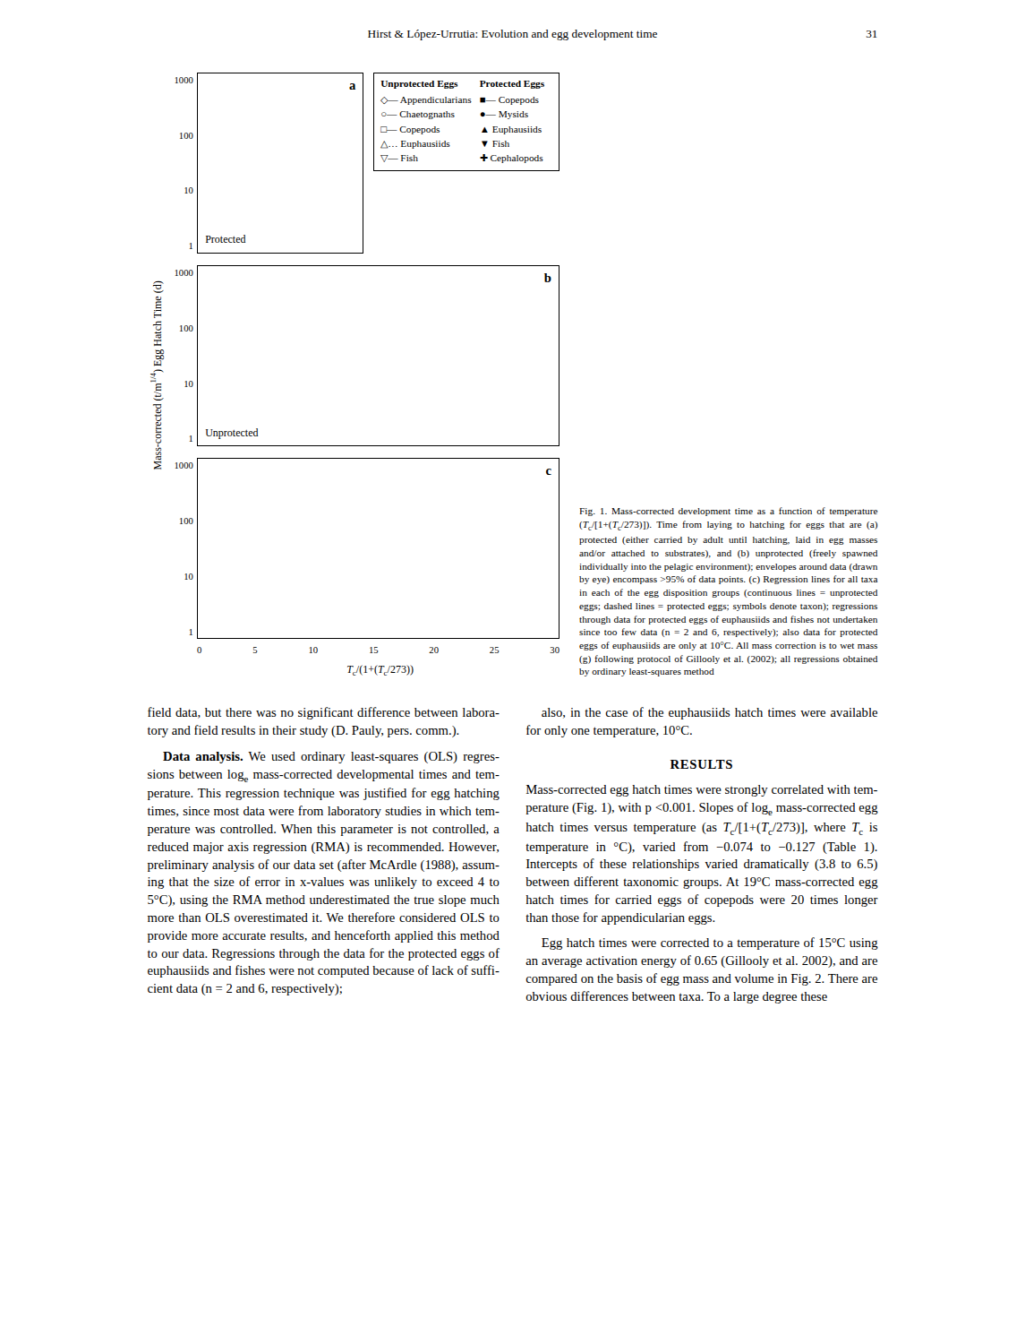Hirst & López-Urrutia: Evolution and egg development time 31
Mass-corrected (t/m1/4) Egg Hatch Time (d)
1000100101
a Protected
| Unprotected Eggs | Protected Eggs |
| --- | --- |
| ◇— Appendicularians | ■— Copepods |
| ○— Chaetognaths | ●— Mysids |
| □— Copepods | ▲ Euphausiids |
| △… Euphausiids | ▼ Fish |
| ▽— Fish | ✚ Cephalopods |
1000100101
b Unprotected
1000100101
c
051015202530
Tc/(1+(Tc/273))
Fig. 1. Mass-corrected development time as a function of temperature (Tc/[1+(Tc/273)]). Time from laying to hatching for eggs that are (a) protected (either carried by adult until hatching, laid in egg masses and/or attached to substrates), and (b) unprotected (freely spawned individually into the pelagic environment); envelopes around data (drawn by eye) encompass >95% of data points. (c) Regression lines for all taxa in each of the egg disposition groups (continuous lines = unprotected eggs; dashed lines = protected eggs; symbols denote taxon); regressions through data for protected eggs of euphausiids and fishes not undertaken since too few data (n = 2 and 6, respectively); also data for protected eggs of euphausiids are only at 10°C. All mass correction is to wet mass (g) following protocol of Gillooly et al. (2002); all regressions obtained by ordinary least-squares method
field data, but there was no significant difference between laboratory and field results in their study (D. Pauly, pers. comm.).
Data analysis. We used ordinary least-squares (OLS) regressions between loge mass-corrected developmental times and temperature. This regression technique was justified for egg hatching times, since most data were from laboratory studies in which temperature was controlled. When this parameter is not controlled, a reduced major axis regression (RMA) is recommended. However, preliminary analysis of our data set (after McArdle (1988), assuming that the size of error in x-values was unlikely to exceed 4 to 5°C), using the RMA method underestimated the true slope much more than OLS overestimated it. We therefore considered OLS to provide more accurate results, and henceforth applied this method to our data. Regressions through the data for the protected eggs of euphausiids and fishes were not computed because of lack of sufficient data (n = 2 and 6, respectively);
also, in the case of the euphausiids hatch times were available for only one temperature, 10°C.
RESULTS
Mass-corrected egg hatch times were strongly correlated with temperature (Fig. 1), with p <0.001. Slopes of loge mass-corrected egg hatch times versus temperature (as Tc/[1+(Tc/273)], where Tc is temperature in °C), varied from −0.074 to −0.127 (Table 1). Intercepts of these relationships varied dramatically (3.8 to 6.5) between different taxonomic groups. At 19°C mass-corrected egg hatch times for carried eggs of copepods were 20 times longer than those for appendicularian eggs.
Egg hatch times were corrected to a temperature of 15°C using an average activation energy of 0.65 (Gillooly et al. 2002), and are compared on the basis of egg mass and volume in Fig. 2. There are obvious differences between taxa. To a large degree these